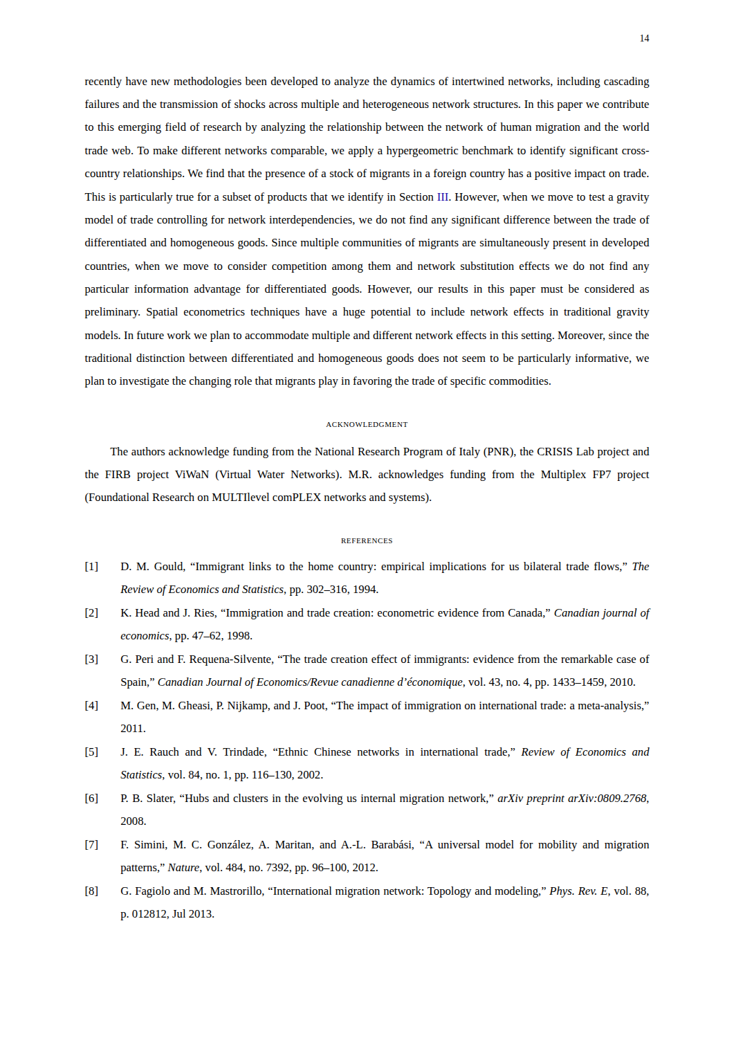14
recently have new methodologies been developed to analyze the dynamics of intertwined networks, including cascading failures and the transmission of shocks across multiple and heterogeneous network structures. In this paper we contribute to this emerging field of research by analyzing the relationship between the network of human migration and the world trade web. To make different networks comparable, we apply a hypergeometric benchmark to identify significant cross-country relationships. We find that the presence of a stock of migrants in a foreign country has a positive impact on trade. This is particularly true for a subset of products that we identify in Section III. However, when we move to test a gravity model of trade controlling for network interdependencies, we do not find any significant difference between the trade of differentiated and homogeneous goods. Since multiple communities of migrants are simultaneously present in developed countries, when we move to consider competition among them and network substitution effects we do not find any particular information advantage for differentiated goods. However, our results in this paper must be considered as preliminary. Spatial econometrics techniques have a huge potential to include network effects in traditional gravity models. In future work we plan to accommodate multiple and different network effects in this setting. Moreover, since the traditional distinction between differentiated and homogeneous goods does not seem to be particularly informative, we plan to investigate the changing role that migrants play in favoring the trade of specific commodities.
Acknowledgment
The authors acknowledge funding from the National Research Program of Italy (PNR), the CRISIS Lab project and the FIRB project ViWaN (Virtual Water Networks). M.R. acknowledges funding from the Multiplex FP7 project (Foundational Research on MULTIlevel comPLEX networks and systems).
References
D. M. Gould, “Immigrant links to the home country: empirical implications for us bilateral trade flows,” The Review of Economics and Statistics, pp. 302–316, 1994.
K. Head and J. Ries, “Immigration and trade creation: econometric evidence from Canada,” Canadian journal of economics, pp. 47–62, 1998.
G. Peri and F. Requena-Silvente, “The trade creation effect of immigrants: evidence from the remarkable case of Spain,” Canadian Journal of Economics/Revue canadienne d’économique, vol. 43, no. 4, pp. 1433–1459, 2010.
M. Gen, M. Gheasi, P. Nijkamp, and J. Poot, “The impact of immigration on international trade: a meta-analysis,” 2011.
J. E. Rauch and V. Trindade, “Ethnic Chinese networks in international trade,” Review of Economics and Statistics, vol. 84, no. 1, pp. 116–130, 2002.
P. B. Slater, “Hubs and clusters in the evolving us internal migration network,” arXiv preprint arXiv:0809.2768, 2008.
F. Simini, M. C. González, A. Maritan, and A.-L. Barabási, “A universal model for mobility and migration patterns,” Nature, vol. 484, no. 7392, pp. 96–100, 2012.
G. Fagiolo and M. Mastrorillo, “International migration network: Topology and modeling,” Phys. Rev. E, vol. 88, p. 012812, Jul 2013.